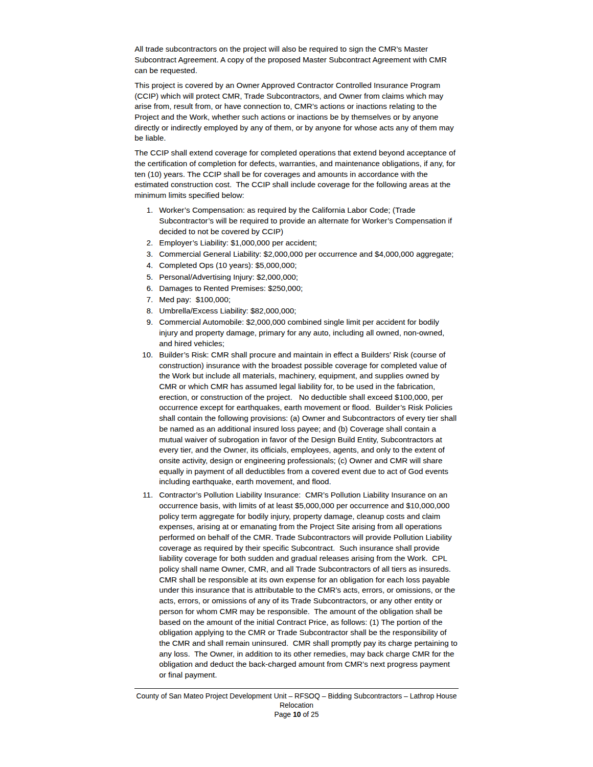All trade subcontractors on the project will also be required to sign the CMR’s Master Subcontract Agreement. A copy of the proposed Master Subcontract Agreement with CMR can be requested.
This project is covered by an Owner Approved Contractor Controlled Insurance Program (CCIP) which will protect CMR, Trade Subcontractors, and Owner from claims which may arise from, result from, or have connection to, CMR’s actions or inactions relating to the Project and the Work, whether such actions or inactions be by themselves or by anyone directly or indirectly employed by any of them, or by anyone for whose acts any of them may be liable.
The CCIP shall extend coverage for completed operations that extend beyond acceptance of the certification of completion for defects, warranties, and maintenance obligations, if any, for ten (10) years. The CCIP shall be for coverages and amounts in accordance with the estimated construction cost. The CCIP shall include coverage for the following areas at the minimum limits specified below:
Worker’s Compensation: as required by the California Labor Code; (Trade Subcontractor’s will be required to provide an alternate for Worker’s Compensation if decided to not be covered by CCIP)
Employer’s Liability: $1,000,000 per accident;
Commercial General Liability: $2,000,000 per occurrence and $4,000,000 aggregate;
Completed Ops (10 years): $5,000,000;
Personal/Advertising Injury: $2,000,000;
Damages to Rented Premises: $250,000;
Med pay: $100,000;
Umbrella/Excess Liability: $82,000,000;
Commercial Automobile: $2,000,000 combined single limit per accident for bodily injury and property damage, primary for any auto, including all owned, non-owned, and hired vehicles;
Builder’s Risk: CMR shall procure and maintain in effect a Builders’ Risk (course of construction) insurance with the broadest possible coverage for completed value of the Work but include all materials, machinery, equipment, and supplies owned by CMR or which CMR has assumed legal liability for, to be used in the fabrication, erection, or construction of the project. No deductible shall exceed $100,000, per occurrence except for earthquakes, earth movement or flood. Builder’s Risk Policies shall contain the following provisions: (a) Owner and Subcontractors of every tier shall be named as an additional insured loss payee; and (b) Coverage shall contain a mutual waiver of subrogation in favor of the Design Build Entity, Subcontractors at every tier, and the Owner, its officials, employees, agents, and only to the extent of onsite activity, design or engineering professionals; (c) Owner and CMR will share equally in payment of all deductibles from a covered event due to act of God events including earthquake, earth movement, and flood.
Contractor’s Pollution Liability Insurance: CMR’s Pollution Liability Insurance on an occurrence basis, with limits of at least $5,000,000 per occurrence and $10,000,000 policy term aggregate for bodily injury, property damage, cleanup costs and claim expenses, arising at or emanating from the Project Site arising from all operations performed on behalf of the CMR. Trade Subcontractors will provide Pollution Liability coverage as required by their specific Subcontract. Such insurance shall provide liability coverage for both sudden and gradual releases arising from the Work. CPL policy shall name Owner, CMR, and all Trade Subcontractors of all tiers as insureds. CMR shall be responsible at its own expense for an obligation for each loss payable under this insurance that is attributable to the CMR’s acts, errors, or omissions, or the acts, errors, or omissions of any of its Trade Subcontractors, or any other entity or person for whom CMR may be responsible. The amount of the obligation shall be based on the amount of the initial Contract Price, as follows: (1) The portion of the obligation applying to the CMR or Trade Subcontractor shall be the responsibility of the CMR and shall remain uninsured. CMR shall promptly pay its charge pertaining to any loss. The Owner, in addition to its other remedies, may back charge CMR for the obligation and deduct the back-charged amount from CMR’s next progress payment or final payment.
County of San Mateo Project Development Unit – RFSOQ – Bidding Subcontractors – Lathrop House Relocation Page 10 of 25